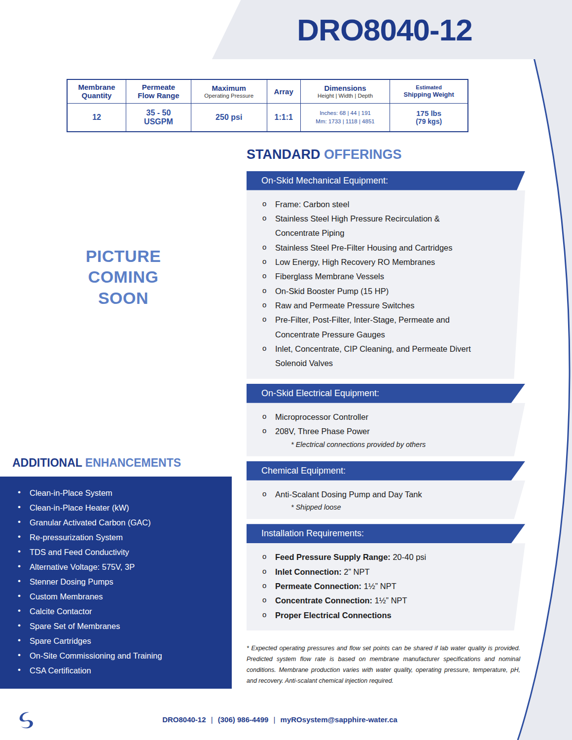DRO8040-12
| Membrane Quantity | Permeate Flow Range | Maximum Operating Pressure | Array | Dimensions Height / Width / Depth | Estimated Shipping Weight |
| --- | --- | --- | --- | --- | --- |
| 12 | 35 - 50 USGPM | 250 psi | 1:1:1 | Inches: 68 / 44 / 191 Mm: 1733 / 1118 / 4851 | 175 lbs (79 kgs) |
PICTURE
COMING
SOON
ADDITIONAL ENHANCEMENTS
Clean-in-Place System
Clean-in-Place Heater (kW)
Granular Activated Carbon (GAC)
Re-pressurization System
TDS and Feed Conductivity
Alternative Voltage: 575V, 3P
Stenner Dosing Pumps
Custom Membranes
Calcite Contactor
Spare Set of Membranes
Spare Cartridges
On-Site Commissioning and Training
CSA Certification
STANDARD OFFERINGS
On-Skid Mechanical Equipment:
Frame: Carbon steel
Stainless Steel High Pressure Recirculation &
Concentrate Piping
Stainless Steel Pre-Filter Housing and Cartridges
Low Energy, High Recovery RO Membranes
Fiberglass Membrane Vessels
On-Skid Booster Pump (15 HP)
Raw and Permeate Pressure Switches
Pre-Filter, Post-Filter, Inter-Stage, Permeate and
Concentrate Pressure Gauges
Inlet, Concentrate, CIP Cleaning, and Permeate Divert
Solenoid Valves
On-Skid Electrical Equipment:
Microprocessor Controller
208V, Three Phase Power
* Electrical connections provided by others
Chemical Equipment:
Anti-Scalant Dosing Pump and Day Tank
* Shipped loose
Installation Requirements:
Feed Pressure Supply Range: 20-40 psi
Inlet Connection: 2” NPT
Permeate Connection: 1½” NPT
Concentrate Connection: 1½” NPT
Proper Electrical Connections
* Expected operating pressures and flow set points can be shared if lab water quality is provided. Predicted system flow rate is based on membrane manufacturer specifications and nominal conditions. Membrane production varies with water quality, operating pressure, temperature, pH, and recovery. Anti-scalant chemical injection required.
DRO8040-12 | (306) 986-4499 | myROsystem@sapphire-water.ca